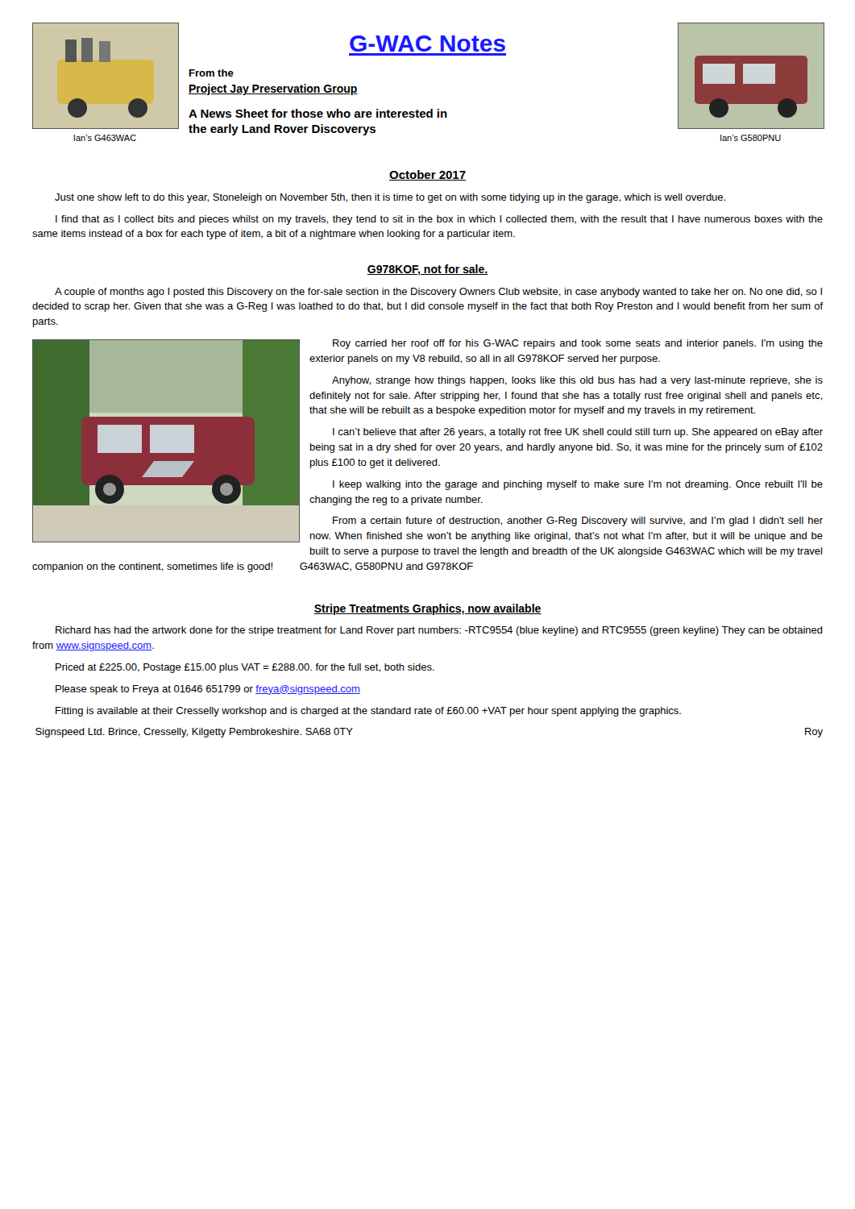Ian’s G463WAC
G-WAC Notes
From the
Project Jay Preservation Group
A News Sheet for those who are interested in
the early Land Rover Discoverys
Ian’s G580PNU
October 2017
Just one show left to do this year, Stoneleigh on November 5th, then it is time to get on with some tidying up in the garage, which is well overdue.
I find that as I collect bits and pieces whilst on my travels, they tend to sit in the box in which I collected them, with the result that I have numerous boxes with the same items instead of a box for each type of item, a bit of a nightmare when looking for a particular item.
G978KOF, not for sale.
A couple of months ago I posted this Discovery on the for-sale section in the Discovery Owners Club website, in case anybody wanted to take her on. No one did, so I decided to scrap her. Given that she was a G-Reg I was loathed to do that, but I did console myself in the fact that both Roy Preston and I would benefit from her sum of parts.
Roy carried her roof off for his G-WAC repairs and took some seats and interior panels. I'm using the exterior panels on my V8 rebuild, so all in all G978KOF served her purpose.
Anyhow, strange how things happen, looks like this old bus has had a very last-minute reprieve, she is definitely not for sale. After stripping her, I found that she has a totally rust free original shell and panels etc, that she will be rebuilt as a bespoke expedition motor for myself and my travels in my retirement.
I can’t believe that after 26 years, a totally rot free UK shell could still turn up. She appeared on eBay after being sat in a dry shed for over 20 years, and hardly anyone bid. So, it was mine for the princely sum of £102 plus £100 to get it delivered.
I keep walking into the garage and pinching myself to make sure I'm not dreaming. Once rebuilt I'll be changing the reg to a private number.
From a certain future of destruction, another G-Reg Discovery will survive, and I’m glad I didn't sell her now. When finished she won’t be anything like original, that’s not what I'm after, but it will be unique and be built to serve a purpose to travel the length and breadth of the UK alongside G463WAC which will be my travel companion on the continent, sometimes life is good! G463WAC, G580PNU and G978KOF
Stripe Treatments Graphics, now available
Richard has had the artwork done for the stripe treatment for Land Rover part numbers: -RTC9554 (blue keyline) and RTC9555 (green keyline) They can be obtained from www.signspeed.com.
Priced at £225.00, Postage £15.00 plus VAT = £288.00. for the full set, both sides.
Please speak to Freya at 01646 651799 or freya@signspeed.com
Fitting is available at their Cresselly workshop and is charged at the standard rate of £60.00 +VAT per hour spent applying the graphics.
Signspeed Ltd. Brince, Cresselly, Kilgetty Pembrokeshire. SA68 0TY Roy